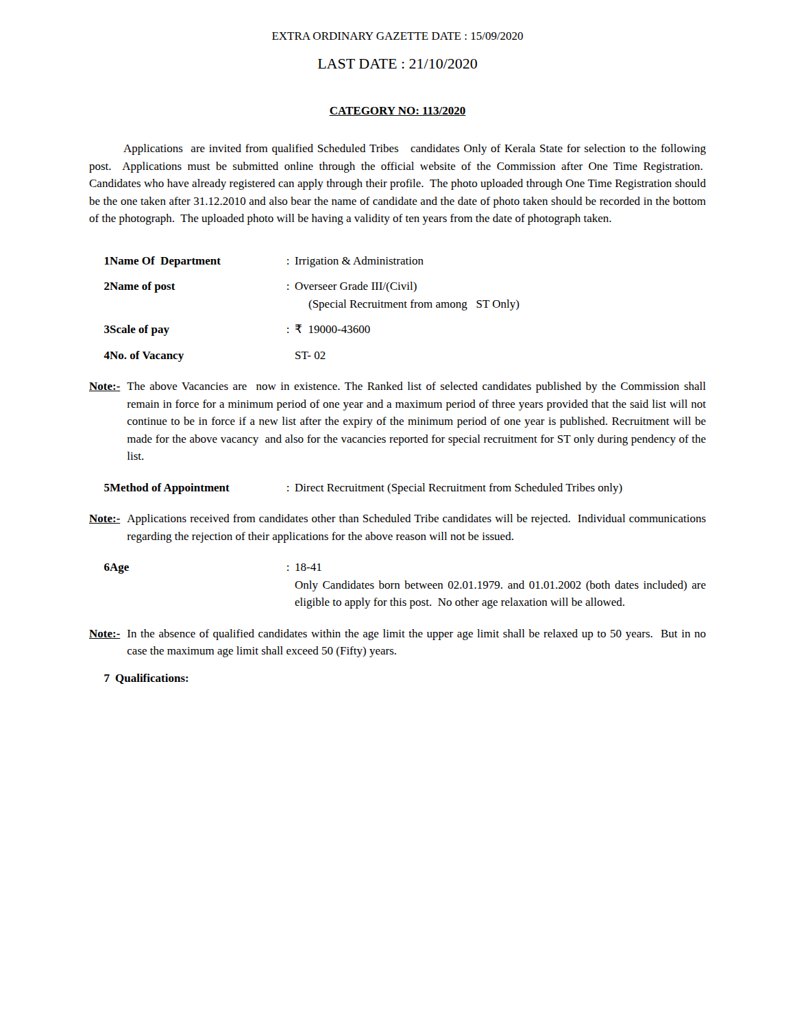EXTRA ORDINARY GAZETTE DATE : 15/09/2020
LAST DATE : 21/10/2020
CATEGORY NO: 113/2020
Applications are invited from qualified Scheduled Tribes candidates Only of Kerala State for selection to the following post. Applications must be submitted online through the official website of the Commission after One Time Registration. Candidates who have already registered can apply through their profile. The photo uploaded through One Time Registration should be the one taken after 31.12.2010 and also bear the name of candidate and the date of photo taken should be recorded in the bottom of the photograph. The uploaded photo will be having a validity of ten years from the date of photograph taken.
| 1 | Name Of Department | : | Irrigation & Administration |
| 2 | Name of post | : | Overseer Grade III/(Civil) (Special Recruitment from among ST Only) |
| 3 | Scale of pay | : | ₹ 19000-43600 |
| 4 | No. of Vacancy | | ST- 02 |
Note:- The above Vacancies are now in existence. The Ranked list of selected candidates published by the Commission shall remain in force for a minimum period of one year and a maximum period of three years provided that the said list will not continue to be in force if a new list after the expiry of the minimum period of one year is published. Recruitment will be made for the above vacancy and also for the vacancies reported for special recruitment for ST only during pendency of the list.
| 5 | Method of Appointment | : | Direct Recruitment (Special Recruitment from Scheduled Tribes only) |
Note:- Applications received from candidates other than Scheduled Tribe candidates will be rejected. Individual communications regarding the rejection of their applications for the above reason will not be issued.
| 6 | Age | : | 18-41 Only Candidates born between 02.01.1979. and 01.01.2002 (both dates included) are eligible to apply for this post. No other age relaxation will be allowed. |
Note:- In the absence of qualified candidates within the age limit the upper age limit shall be relaxed up to 50 years. But in no case the maximum age limit shall exceed 50 (Fifty) years.
7 Qualifications: